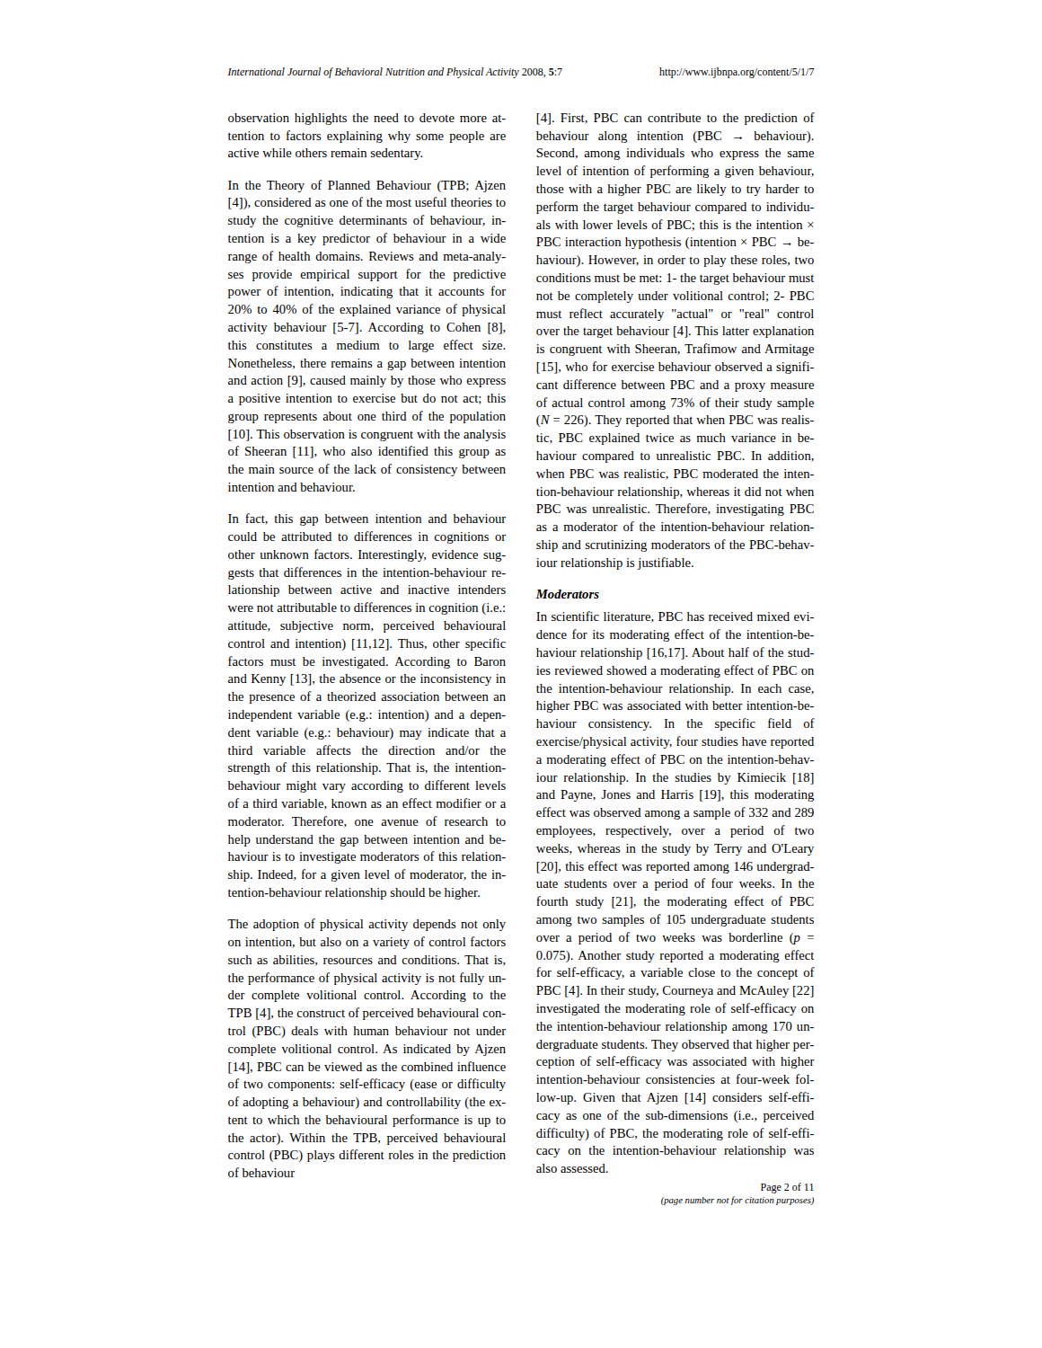International Journal of Behavioral Nutrition and Physical Activity 2008, 5:7 http://www.ijbnpa.org/content/5/1/7
observation highlights the need to devote more attention to factors explaining why some people are active while others remain sedentary.
In the Theory of Planned Behaviour (TPB; Ajzen [4]), considered as one of the most useful theories to study the cognitive determinants of behaviour, intention is a key predictor of behaviour in a wide range of health domains. Reviews and meta-analyses provide empirical support for the predictive power of intention, indicating that it accounts for 20% to 40% of the explained variance of physical activity behaviour [5-7]. According to Cohen [8], this constitutes a medium to large effect size. Nonetheless, there remains a gap between intention and action [9], caused mainly by those who express a positive intention to exercise but do not act; this group represents about one third of the population [10]. This observation is congruent with the analysis of Sheeran [11], who also identified this group as the main source of the lack of consistency between intention and behaviour.
In fact, this gap between intention and behaviour could be attributed to differences in cognitions or other unknown factors. Interestingly, evidence suggests that differences in the intention-behaviour relationship between active and inactive intenders were not attributable to differences in cognition (i.e.: attitude, subjective norm, perceived behavioural control and intention) [11,12]. Thus, other specific factors must be investigated. According to Baron and Kenny [13], the absence or the inconsistency in the presence of a theorized association between an independent variable (e.g.: intention) and a dependent variable (e.g.: behaviour) may indicate that a third variable affects the direction and/or the strength of this relationship. That is, the intention-behaviour might vary according to different levels of a third variable, known as an effect modifier or a moderator. Therefore, one avenue of research to help understand the gap between intention and behaviour is to investigate moderators of this relationship. Indeed, for a given level of moderator, the intention-behaviour relationship should be higher.
The adoption of physical activity depends not only on intention, but also on a variety of control factors such as abilities, resources and conditions. That is, the performance of physical activity is not fully under complete volitional control. According to the TPB [4], the construct of perceived behavioural control (PBC) deals with human behaviour not under complete volitional control. As indicated by Ajzen [14], PBC can be viewed as the combined influence of two components: self-efficacy (ease or difficulty of adopting a behaviour) and controllability (the extent to which the behavioural performance is up to the actor). Within the TPB, perceived behavioural control (PBC) plays different roles in the prediction of behaviour
[4]. First, PBC can contribute to the prediction of behaviour along intention (PBC → behaviour). Second, among individuals who express the same level of intention of performing a given behaviour, those with a higher PBC are likely to try harder to perform the target behaviour compared to individuals with lower levels of PBC; this is the intention × PBC interaction hypothesis (intention × PBC → behaviour). However, in order to play these roles, two conditions must be met: 1- the target behaviour must not be completely under volitional control; 2- PBC must reflect accurately "actual" or "real" control over the target behaviour [4]. This latter explanation is congruent with Sheeran, Trafimow and Armitage [15], who for exercise behaviour observed a significant difference between PBC and a proxy measure of actual control among 73% of their study sample (N = 226). They reported that when PBC was realistic, PBC explained twice as much variance in behaviour compared to unrealistic PBC. In addition, when PBC was realistic, PBC moderated the intention-behaviour relationship, whereas it did not when PBC was unrealistic. Therefore, investigating PBC as a moderator of the intention-behaviour relationship and scrutinizing moderators of the PBC-behaviour relationship is justifiable.
Moderators
In scientific literature, PBC has received mixed evidence for its moderating effect of the intention-behaviour relationship [16,17]. About half of the studies reviewed showed a moderating effect of PBC on the intention-behaviour relationship. In each case, higher PBC was associated with better intention-behaviour consistency. In the specific field of exercise/physical activity, four studies have reported a moderating effect of PBC on the intention-behaviour relationship. In the studies by Kimiecik [18] and Payne, Jones and Harris [19], this moderating effect was observed among a sample of 332 and 289 employees, respectively, over a period of two weeks, whereas in the study by Terry and O'Leary [20], this effect was reported among 146 undergraduate students over a period of four weeks. In the fourth study [21], the moderating effect of PBC among two samples of 105 undergraduate students over a period of two weeks was borderline (p = 0.075). Another study reported a moderating effect for self-efficacy, a variable close to the concept of PBC [4]. In their study, Courneya and McAuley [22] investigated the moderating role of self-efficacy on the intention-behaviour relationship among 170 undergraduate students. They observed that higher perception of self-efficacy was associated with higher intention-behaviour consistencies at four-week follow-up. Given that Ajzen [14] considers self-efficacy as one of the sub-dimensions (i.e., perceived difficulty) of PBC, the moderating role of self-efficacy on the intention-behaviour relationship was also assessed.
Page 2 of 11 (page number not for citation purposes)